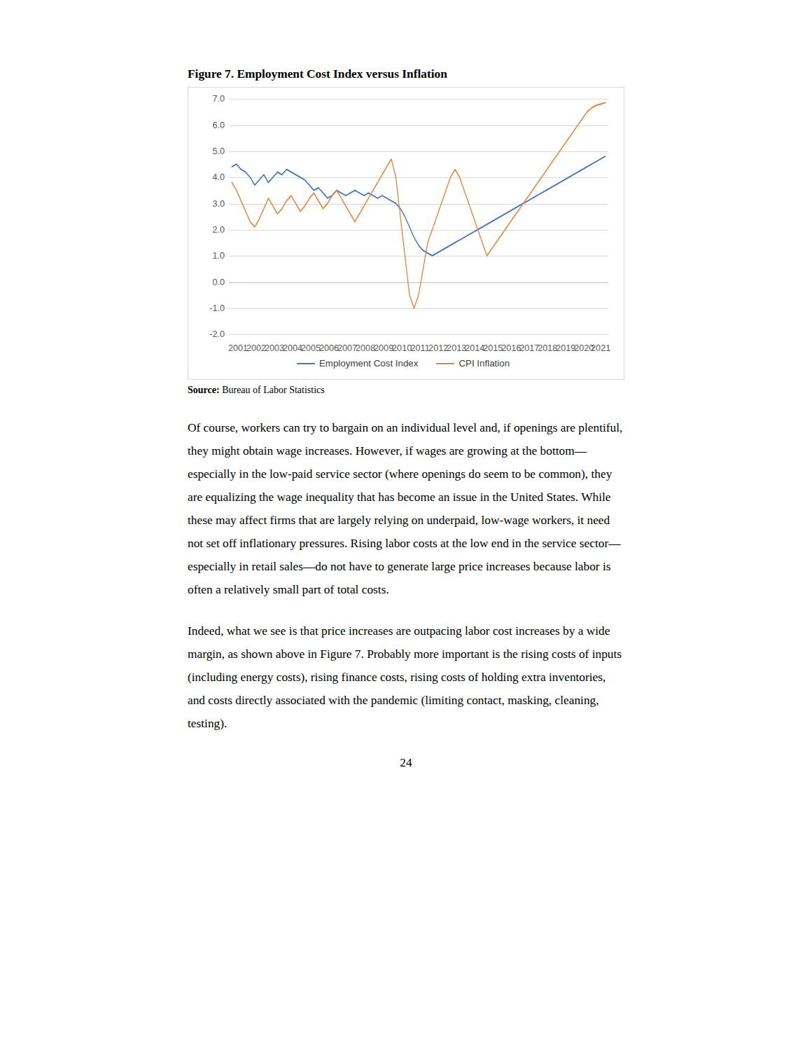Figure 7. Employment Cost Index versus Inflation
7.0
6.0
5.0
4.0
3.0
2.0
1.0
0.0
-1.0
-2.0
2001
2002
2003
2004
2005
2006
2007
2008
2009
2010
2011
2012
2013
2014
2015
2016
2017
2018
2019
2020
2021
Employment Cost Index
CPI Inflation
Source: Bureau of Labor Statistics
Of course, workers can try to bargain on an individual level and, if openings are plentiful, they might obtain wage increases. However, if wages are growing at the bottom—especially in the low-paid service sector (where openings do seem to be common), they are equalizing the wage inequality that has become an issue in the United States. While these may affect firms that are largely relying on underpaid, low-wage workers, it need not set off inflationary pressures. Rising labor costs at the low end in the service sector—especially in retail sales—do not have to generate large price increases because labor is often a relatively small part of total costs.
Indeed, what we see is that price increases are outpacing labor cost increases by a wide margin, as shown above in Figure 7. Probably more important is the rising costs of inputs (including energy costs), rising finance costs, rising costs of holding extra inventories, and costs directly associated with the pandemic (limiting contact, masking, cleaning, testing).
24